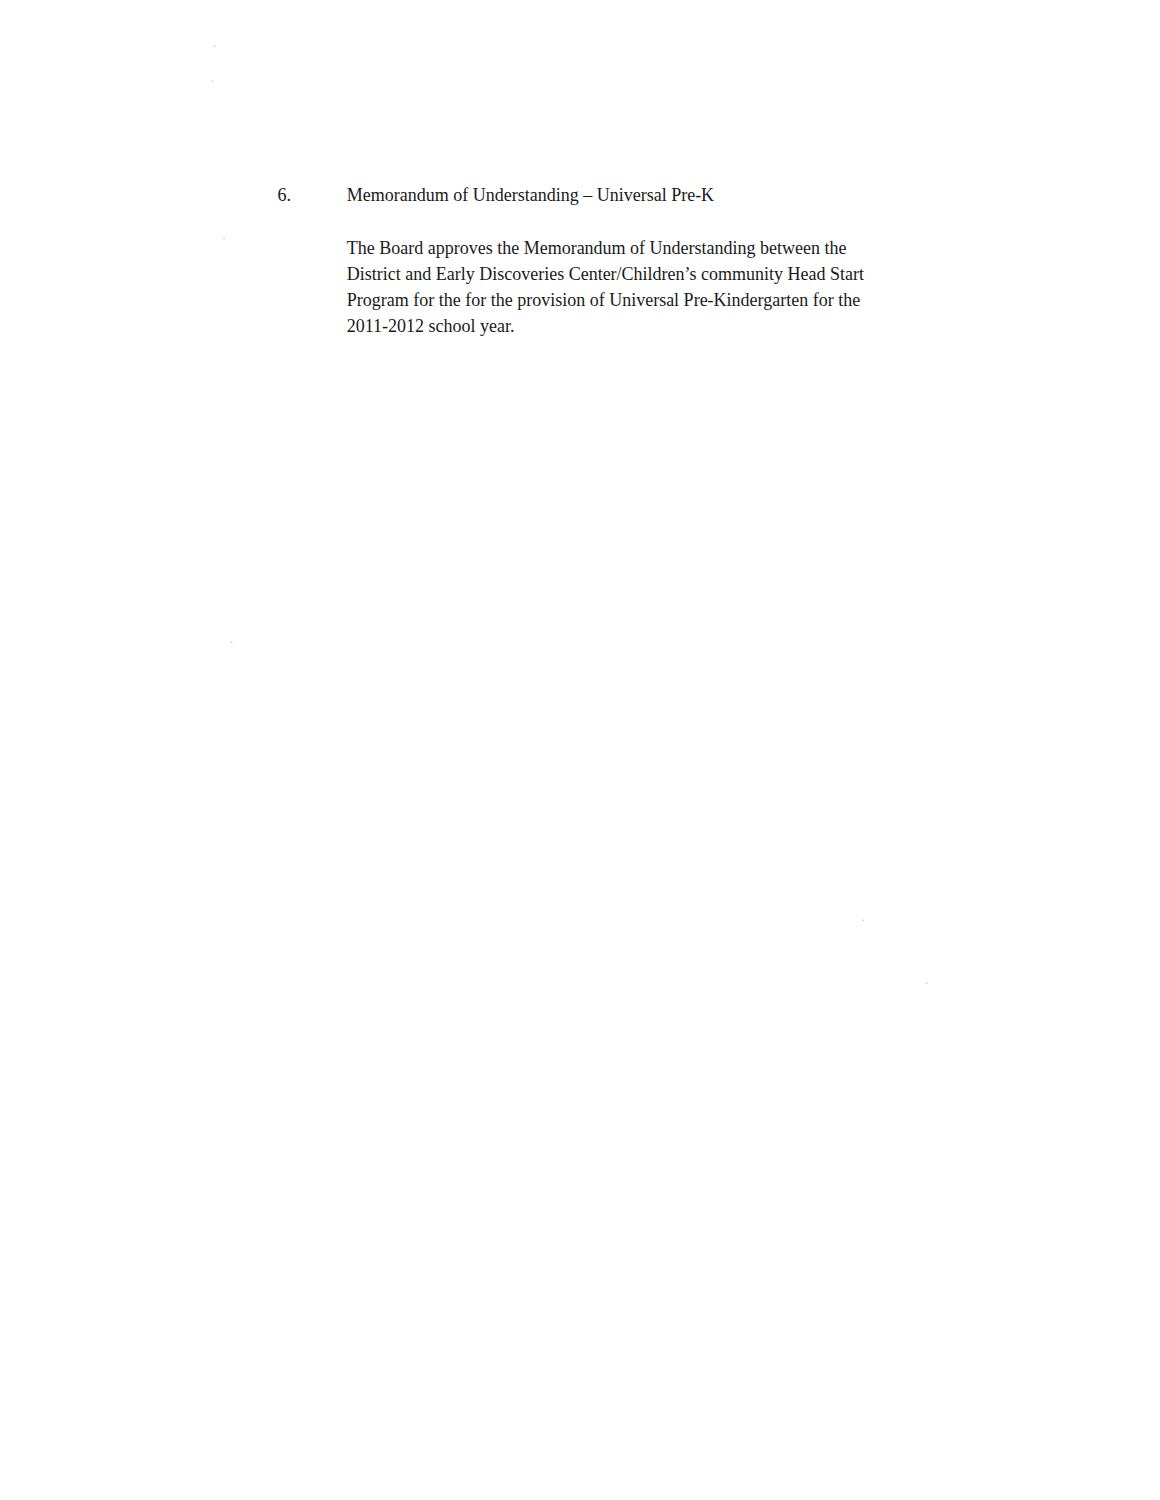· · · · · ·
6.
Memorandum of Understanding – Universal Pre-K
The Board approves the Memorandum of Understanding between the District and Early Discoveries Center/Children’s community Head Start Program for the for the provision of Universal Pre-Kindergarten for the
2011-2012 school year.